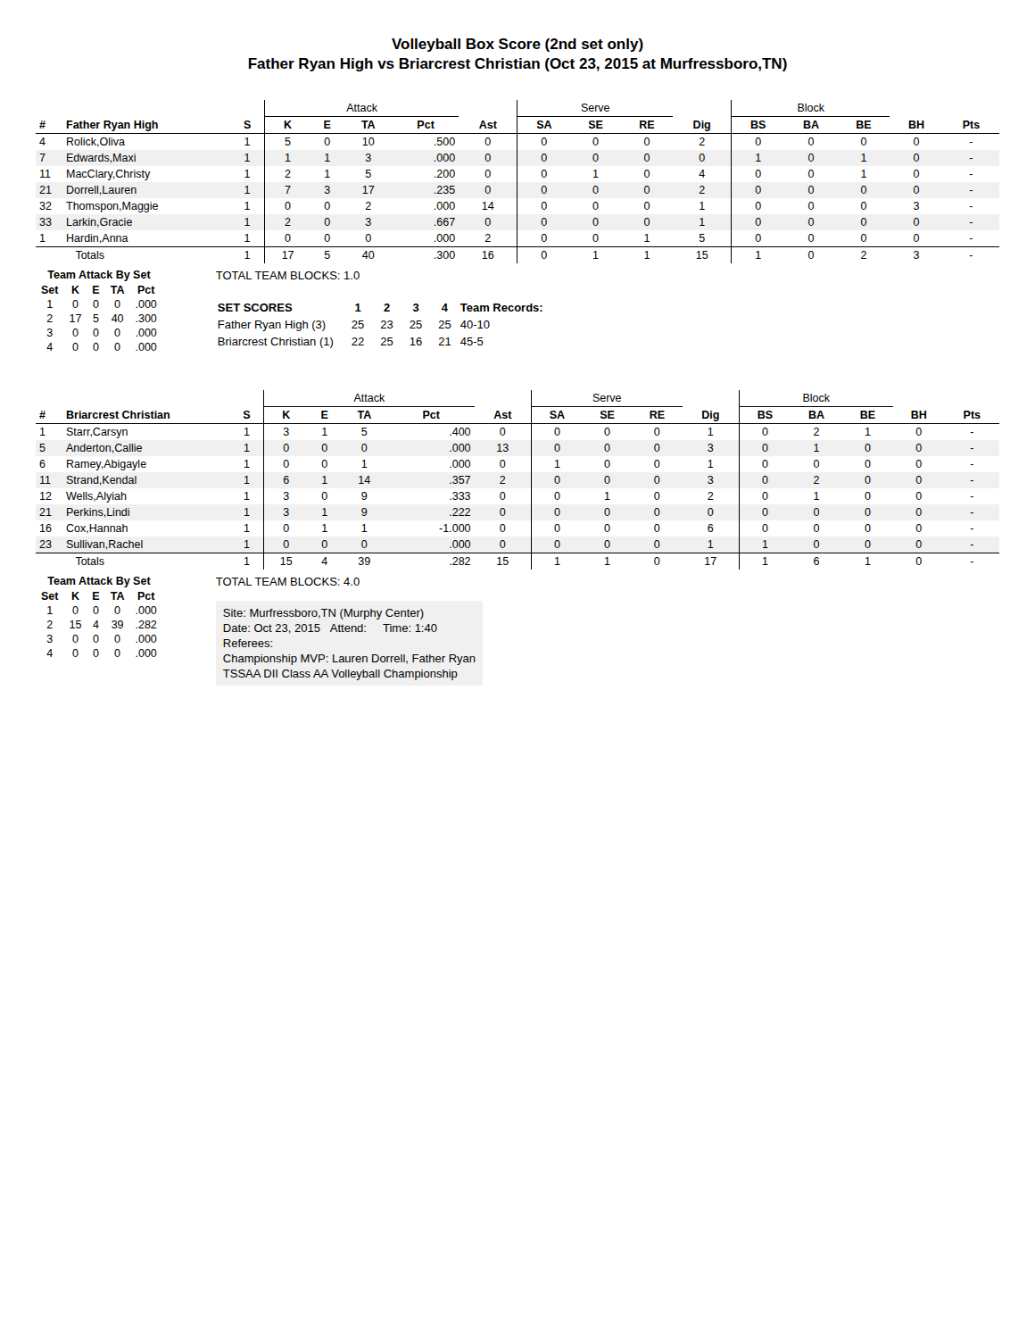Volleyball Box Score (2nd set only)
Father Ryan High vs Briarcrest Christian (Oct 23, 2015 at Murfressboro,TN)
| | | | Attack | | Serve | | Block | | |
| --- | --- | --- | --- | --- | --- | --- | --- | --- | --- |
| # | Father Ryan High | S | K | E | TA | Pct | Ast | SA | SE | RE | Dig | BS | BA | BE | BH | Pts |
| 4 | Rolick,Oliva | 1 | 5 | 0 | 10 | .500 | 0 | 0 | 0 | 0 | 2 | 0 | 0 | 0 | 0 | - |
| 7 | Edwards,Maxi | 1 | 1 | 1 | 3 | .000 | 0 | 0 | 0 | 0 | 0 | 1 | 0 | 1 | 0 | - |
| 11 | MacClary,Christy | 1 | 2 | 1 | 5 | .200 | 0 | 0 | 1 | 0 | 4 | 0 | 0 | 1 | 0 | - |
| 21 | Dorrell,Lauren | 1 | 7 | 3 | 17 | .235 | 0 | 0 | 0 | 0 | 2 | 0 | 0 | 0 | 0 | - |
| 32 | Thomspon,Maggie | 1 | 0 | 0 | 2 | .000 | 14 | 0 | 0 | 0 | 1 | 0 | 0 | 0 | 3 | - |
| 33 | Larkin,Gracie | 1 | 2 | 0 | 3 | .667 | 0 | 0 | 0 | 0 | 1 | 0 | 0 | 0 | 0 | - |
| 1 | Hardin,Anna | 1 | 0 | 0 | 0 | .000 | 2 | 0 | 0 | 1 | 5 | 0 | 0 | 0 | 0 | - |
| | Totals | 1 | 17 | 5 | 40 | .300 | 16 | 0 | 1 | 1 | 15 | 1 | 0 | 2 | 3 | - |
Team Attack By Set
| Set | K | E | TA | Pct |
| --- | --- | --- | --- | --- |
| 1 | 0 | 0 | 0 | .000 |
| 2 | 17 | 5 | 40 | .300 |
| 3 | 0 | 0 | 0 | .000 |
| 4 | 0 | 0 | 0 | .000 |
TOTAL TEAM BLOCKS: 1.0
| SET SCORES | 1 | 2 | 3 | 4 | Team Records: |
| Father Ryan High (3) | 25 | 23 | 25 | 25 | 40-10 |
| Briarcrest Christian (1) | 22 | 25 | 16 | 21 | 45-5 |
| | | | Attack | | Serve | | Block | | |
| --- | --- | --- | --- | --- | --- | --- | --- | --- | --- |
| # | Briarcrest Christian | S | K | E | TA | Pct | Ast | SA | SE | RE | Dig | BS | BA | BE | BH | Pts |
| 1 | Starr,Carsyn | 1 | 3 | 1 | 5 | .400 | 0 | 0 | 0 | 0 | 1 | 0 | 2 | 1 | 0 | - |
| 5 | Anderton,Callie | 1 | 0 | 0 | 0 | .000 | 13 | 0 | 0 | 0 | 3 | 0 | 1 | 0 | 0 | - |
| 6 | Ramey,Abigayle | 1 | 0 | 0 | 1 | .000 | 0 | 1 | 0 | 0 | 1 | 0 | 0 | 0 | 0 | - |
| 11 | Strand,Kendal | 1 | 6 | 1 | 14 | .357 | 2 | 0 | 0 | 0 | 3 | 0 | 2 | 0 | 0 | - |
| 12 | Wells,Alyiah | 1 | 3 | 0 | 9 | .333 | 0 | 0 | 1 | 0 | 2 | 0 | 1 | 0 | 0 | - |
| 21 | Perkins,Lindi | 1 | 3 | 1 | 9 | .222 | 0 | 0 | 0 | 0 | 0 | 0 | 0 | 0 | 0 | - |
| 16 | Cox,Hannah | 1 | 0 | 1 | 1 | -1.000 | 0 | 0 | 0 | 0 | 6 | 0 | 0 | 0 | 0 | - |
| 23 | Sullivan,Rachel | 1 | 0 | 0 | 0 | .000 | 0 | 0 | 0 | 0 | 1 | 1 | 0 | 0 | 0 | - |
| | Totals | 1 | 15 | 4 | 39 | .282 | 15 | 1 | 1 | 0 | 17 | 1 | 6 | 1 | 0 | - |
Team Attack By Set
| Set | K | E | TA | Pct |
| --- | --- | --- | --- | --- |
| 1 | 0 | 0 | 0 | .000 |
| 2 | 15 | 4 | 39 | .282 |
| 3 | 0 | 0 | 0 | .000 |
| 4 | 0 | 0 | 0 | .000 |
TOTAL TEAM BLOCKS: 4.0
Site: Murfressboro,TN (Murphy Center)
Date: Oct 23, 2015 Attend: Time: 1:40
Referees:
Championship MVP: Lauren Dorrell, Father Ryan
TSSAA DII Class AA Volleyball Championship